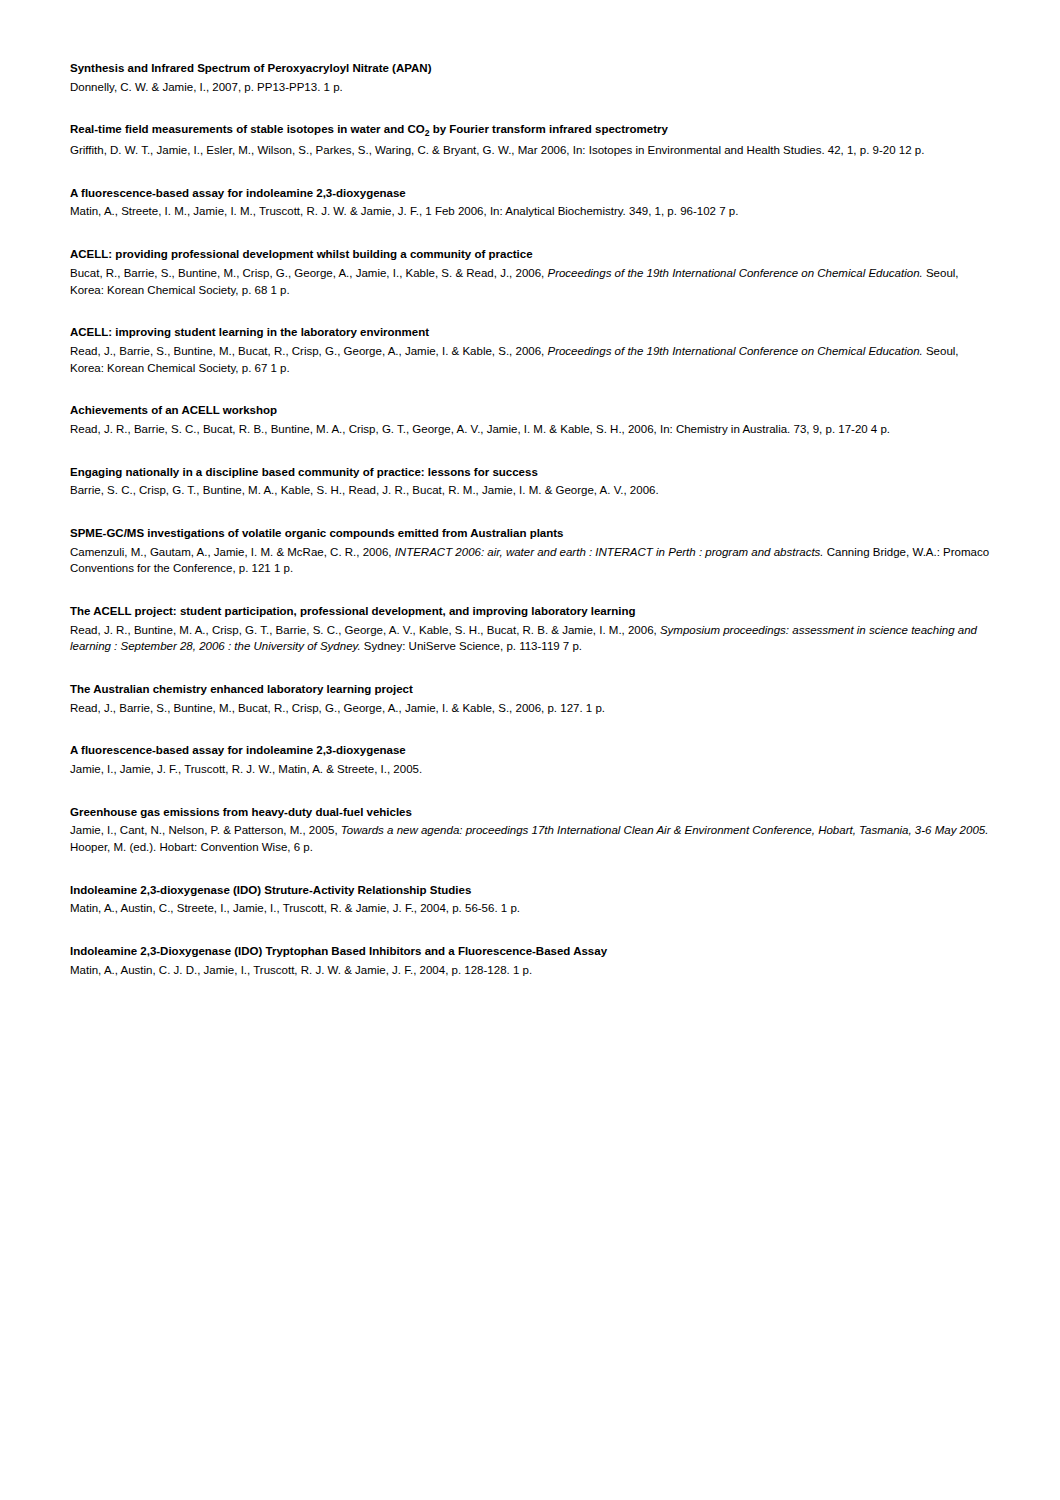Synthesis and Infrared Spectrum of Peroxyacryloyl Nitrate (APAN)
Donnelly, C. W. & Jamie, I., 2007, p. PP13-PP13. 1 p.
Real-time field measurements of stable isotopes in water and CO2 by Fourier transform infrared spectrometry
Griffith, D. W. T., Jamie, I., Esler, M., Wilson, S., Parkes, S., Waring, C. & Bryant, G. W., Mar 2006, In: Isotopes in Environmental and Health Studies. 42, 1, p. 9-20 12 p.
A fluorescence-based assay for indoleamine 2,3-dioxygenase
Matin, A., Streete, I. M., Jamie, I. M., Truscott, R. J. W. & Jamie, J. F., 1 Feb 2006, In: Analytical Biochemistry. 349, 1, p. 96-102 7 p.
ACELL: providing professional development whilst building a community of practice
Bucat, R., Barrie, S., Buntine, M., Crisp, G., George, A., Jamie, I., Kable, S. & Read, J., 2006, Proceedings of the 19th International Conference on Chemical Education. Seoul, Korea: Korean Chemical Society, p. 68 1 p.
ACELL: improving student learning in the laboratory environment
Read, J., Barrie, S., Buntine, M., Bucat, R., Crisp, G., George, A., Jamie, I. & Kable, S., 2006, Proceedings of the 19th International Conference on Chemical Education. Seoul, Korea: Korean Chemical Society, p. 67 1 p.
Achievements of an ACELL workshop
Read, J. R., Barrie, S. C., Bucat, R. B., Buntine, M. A., Crisp, G. T., George, A. V., Jamie, I. M. & Kable, S. H., 2006, In: Chemistry in Australia. 73, 9, p. 17-20 4 p.
Engaging nationally in a discipline based community of practice: lessons for success
Barrie, S. C., Crisp, G. T., Buntine, M. A., Kable, S. H., Read, J. R., Bucat, R. M., Jamie, I. M. & George, A. V., 2006.
SPME-GC/MS investigations of volatile organic compounds emitted from Australian plants
Camenzuli, M., Gautam, A., Jamie, I. M. & McRae, C. R., 2006, INTERACT 2006: air, water and earth : INTERACT in Perth : program and abstracts. Canning Bridge, W.A.: Promaco Conventions for the Conference, p. 121 1 p.
The ACELL project: student participation, professional development, and improving laboratory learning
Read, J. R., Buntine, M. A., Crisp, G. T., Barrie, S. C., George, A. V., Kable, S. H., Bucat, R. B. & Jamie, I. M., 2006, Symposium proceedings: assessment in science teaching and learning : September 28, 2006 : the University of Sydney. Sydney: UniServe Science, p. 113-119 7 p.
The Australian chemistry enhanced laboratory learning project
Read, J., Barrie, S., Buntine, M., Bucat, R., Crisp, G., George, A., Jamie, I. & Kable, S., 2006, p. 127. 1 p.
A fluorescence-based assay for indoleamine 2,3-dioxygenase
Jamie, I., Jamie, J. F., Truscott, R. J. W., Matin, A. & Streete, I., 2005.
Greenhouse gas emissions from heavy-duty dual-fuel vehicles
Jamie, I., Cant, N., Nelson, P. & Patterson, M., 2005, Towards a new agenda: proceedings 17th International Clean Air & Environment Conference, Hobart, Tasmania, 3-6 May 2005. Hooper, M. (ed.). Hobart: Convention Wise, 6 p.
Indoleamine 2,3-dioxygenase (IDO) Struture-Activity Relationship Studies
Matin, A., Austin, C., Streete, I., Jamie, I., Truscott, R. & Jamie, J. F., 2004, p. 56-56. 1 p.
Indoleamine 2,3-Dioxygenase (IDO) Tryptophan Based Inhibitors and a Fluorescence-Based Assay
Matin, A., Austin, C. J. D., Jamie, I., Truscott, R. J. W. & Jamie, J. F., 2004, p. 128-128. 1 p.